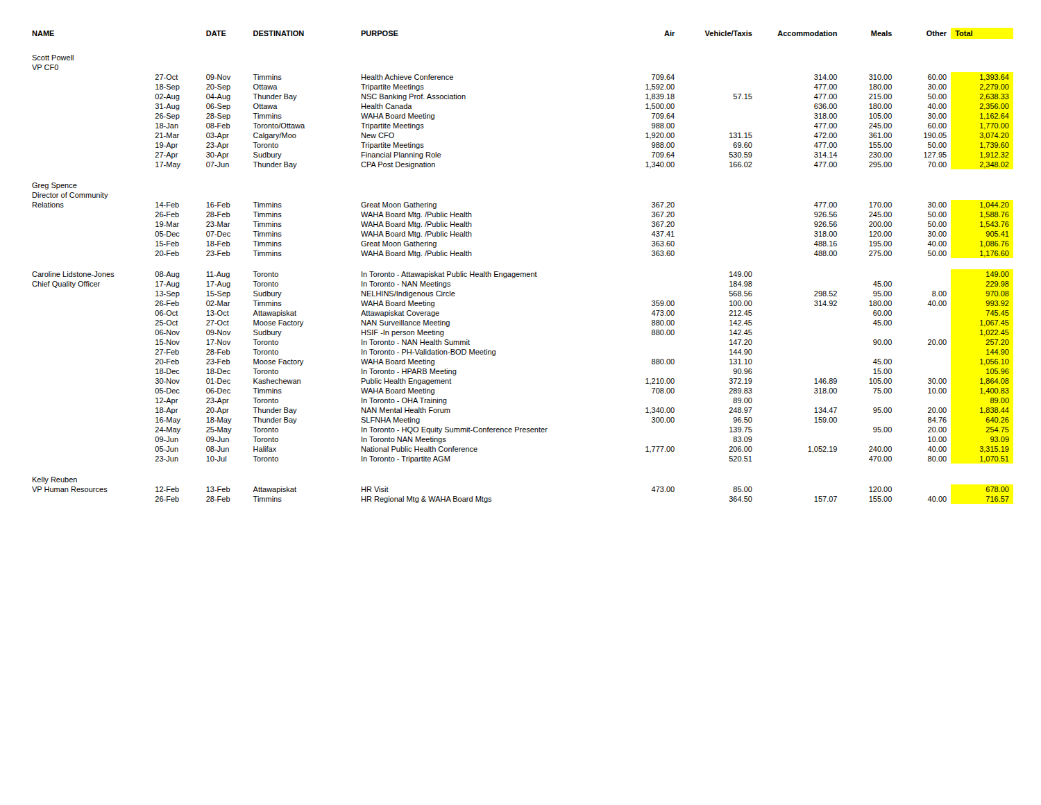| NAME | | DATE | DESTINATION | PURPOSE | Air | Vehicle/Taxis | Accommodation | Meals | Other | Total |
| --- | --- | --- | --- | --- | --- | --- | --- | --- | --- | --- |
| Scott Powell | |
| VP CF0 | |
| | 27-Oct | 09-Nov | Timmins | Health Achieve Conference | 709.64 | | 314.00 | 310.00 | 60.00 | 1,393.64 |
| | 18-Sep | 20-Sep | Ottawa | Tripartite Meetings | 1,592.00 | | 477.00 | 180.00 | 30.00 | 2,279.00 |
| | 02-Aug | 04-Aug | Thunder Bay | NSC Banking Prof. Association | 1,839.18 | 57.15 | 477.00 | 215.00 | 50.00 | 2,638.33 |
| | 31-Aug | 06-Sep | Ottawa | Health Canada | 1,500.00 | | 636.00 | 180.00 | 40.00 | 2,356.00 |
| | 26-Sep | 28-Sep | Timmins | WAHA Board Meeting | 709.64 | | 318.00 | 105.00 | 30.00 | 1,162.64 |
| | 18-Jan | 08-Feb | Toronto/Ottawa | Tripartite Meetings | 988.00 | | 477.00 | 245.00 | 60.00 | 1,770.00 |
| | 21-Mar | 03-Apr | Calgary/Moo | New CFO | 1,920.00 | 131.15 | 472.00 | 361.00 | 190.05 | 3,074.20 |
| | 19-Apr | 23-Apr | Toronto | Tripartite Meetings | 988.00 | 69.60 | 477.00 | 155.00 | 50.00 | 1,739.60 |
| | 27-Apr | 30-Apr | Sudbury | Financial Planning Role | 709.64 | 530.59 | 314.14 | 230.00 | 127.95 | 1,912.32 |
| | 17-May | 07-Jun | Thunder Bay | CPA Post Designation | 1,340.00 | 166.02 | 477.00 | 295.00 | 70.00 | 2,348.02 |
| Greg Spence | |
| Director of Community | |
| Relations | 14-Feb | 16-Feb | Timmins | Great Moon Gathering | 367.20 | | 477.00 | 170.00 | 30.00 | 1,044.20 |
| | 26-Feb | 28-Feb | Timmins | WAHA Board Mtg. /Public Health | 367.20 | | 926.56 | 245.00 | 50.00 | 1,588.76 |
| | 19-Mar | 23-Mar | Timmins | WAHA Board Mtg. /Public Health | 367.20 | | 926.56 | 200.00 | 50.00 | 1,543.76 |
| | 05-Dec | 07-Dec | Timmins | WAHA Board Mtg. /Public Health | 437.41 | | 318.00 | 120.00 | 30.00 | 905.41 |
| | 15-Feb | 18-Feb | Timmins | Great Moon Gathering | 363.60 | | 488.16 | 195.00 | 40.00 | 1,086.76 |
| | 20-Feb | 23-Feb | Timmins | WAHA Board Mtg. /Public Health | 363.60 | | 488.00 | 275.00 | 50.00 | 1,176.60 |
| Caroline Lidstone-Jones | 08-Aug | 11-Aug | Toronto | In Toronto - Attawapiskat Public Health Engagement | | 149.00 | | | | 149.00 |
| Chief Quality Officer | 17-Aug | 17-Aug | Toronto | In Toronto - NAN Meetings | | 184.98 | | 45.00 | | 229.98 |
| | 13-Sep | 15-Sep | Sudbury | NELHINS/Indigenous Circle | | 568.56 | 298.52 | 95.00 | 8.00 | 970.08 |
| | 26-Feb | 02-Mar | Timmins | WAHA Board Meeting | 359.00 | 100.00 | 314.92 | 180.00 | 40.00 | 993.92 |
| | 06-Oct | 13-Oct | Attawapiskat | Attawapiskat Coverage | 473.00 | 212.45 | | 60.00 | | 745.45 |
| | 25-Oct | 27-Oct | Moose Factory | NAN Surveillance Meeting | 880.00 | 142.45 | | 45.00 | | 1,067.45 |
| | 06-Nov | 09-Nov | Sudbury | HSIF -In person Meeting | 880.00 | 142.45 | | | | 1,022.45 |
| | 15-Nov | 17-Nov | Toronto | In Toronto - NAN Health Summit | | 147.20 | | 90.00 | 20.00 | 257.20 |
| | 27-Feb | 28-Feb | Toronto | In Toronto - PH-Validation-BOD Meeting | | 144.90 | | | | 144.90 |
| | 20-Feb | 23-Feb | Moose Factory | WAHA Board Meeting | 880.00 | 131.10 | | 45.00 | | 1,056.10 |
| | 18-Dec | 18-Dec | Toronto | In Toronto - HPARB Meeting | | 90.96 | | 15.00 | | 105.96 |
| | 30-Nov | 01-Dec | Kashechewan | Public Health Engagement | 1,210.00 | 372.19 | 146.89 | 105.00 | 30.00 | 1,864.08 |
| | 05-Dec | 06-Dec | Timmins | WAHA Board Meeting | 708.00 | 289.83 | 318.00 | 75.00 | 10.00 | 1,400.83 |
| | 12-Apr | 23-Apr | Toronto | In Toronto - OHA Training | | 89.00 | | | | 89.00 |
| | 18-Apr | 20-Apr | Thunder Bay | NAN Mental Health Forum | 1,340.00 | 248.97 | 134.47 | 95.00 | 20.00 | 1,838.44 |
| | 16-May | 18-May | Thunder Bay | SLFNHA Meeting | 300.00 | 96.50 | 159.00 | | 84.76 | 640.26 |
| | 24-May | 25-May | Toronto | In Toronto - HQO Equity Summit-Conference Presenter | | 139.75 | | 95.00 | 20.00 | 254.75 |
| | 09-Jun | 09-Jun | Toronto | In Toronto NAN Meetings | | 83.09 | | | 10.00 | 93.09 |
| | 05-Jun | 08-Jun | Halifax | National Public Health Conference | 1,777.00 | 206.00 | 1,052.19 | 240.00 | 40.00 | 3,315.19 |
| | 23-Jun | 10-Jul | Toronto | In Toronto - Tripartite AGM | | 520.51 | | 470.00 | 80.00 | 1,070.51 |
| Kelly Reuben | |
| VP Human Resources | 12-Feb | 13-Feb | Attawapiskat | HR Visit | 473.00 | 85.00 | | 120.00 | | 678.00 |
| | 26-Feb | 28-Feb | Timmins | HR Regional Mtg & WAHA Board Mtgs | | 364.50 | 157.07 | 155.00 | 40.00 | 716.57 |